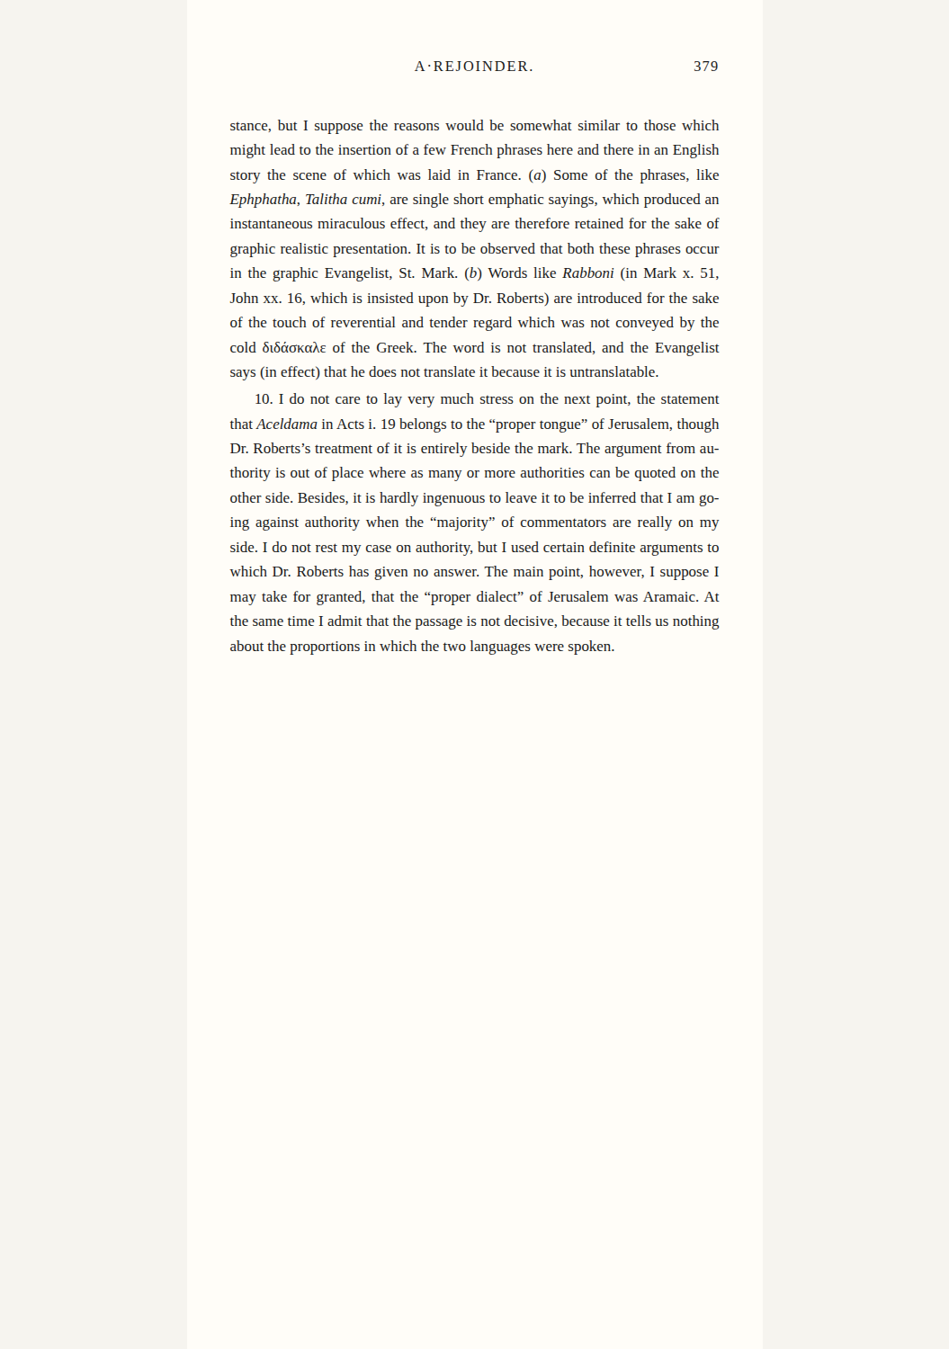A·Rejoinder. 379
stance, but I suppose the reasons would be somewhat similar to those which might lead to the insertion of a few French phrases here and there in an English story the scene of which was laid in France. (a) Some of the phrases, like Ephphatha, Talitha cumi, are single short emphatic sayings, which produced an instantaneous miraculous effect, and they are therefore retained for the sake of graphic realistic presentation. It is to be observed that both these phrases occur in the graphic Evangelist, St. Mark. (b) Words like Rabboni (in Mark x. 51, John xx. 16, which is insisted upon by Dr. Roberts) are introduced for the sake of the touch of reverential and tender regard which was not conveyed by the cold διδάσκαλε of the Greek. The word is not translated, and the Evangelist says (in effect) that he does not translate it because it is untranslatable.
10. I do not care to lay very much stress on the next point, the statement that Aceldama in Acts i. 19 belongs to the “proper tongue” of Jerusalem, though Dr. Roberts’s treatment of it is entirely beside the mark. The argument from authority is out of place where as many or more authorities can be quoted on the other side. Besides, it is hardly ingenuous to leave it to be inferred that I am going against authority when the “majority” of commentators are really on my side. I do not rest my case on authority, but I used certain definite arguments to which Dr. Roberts has given no answer. The main point, however, I suppose I may take for granted, that the “proper dialect” of Jerusalem was Aramaic. At the same time I admit that the passage is not decisive, because it tells us nothing about the proportions in which the two languages were spoken.